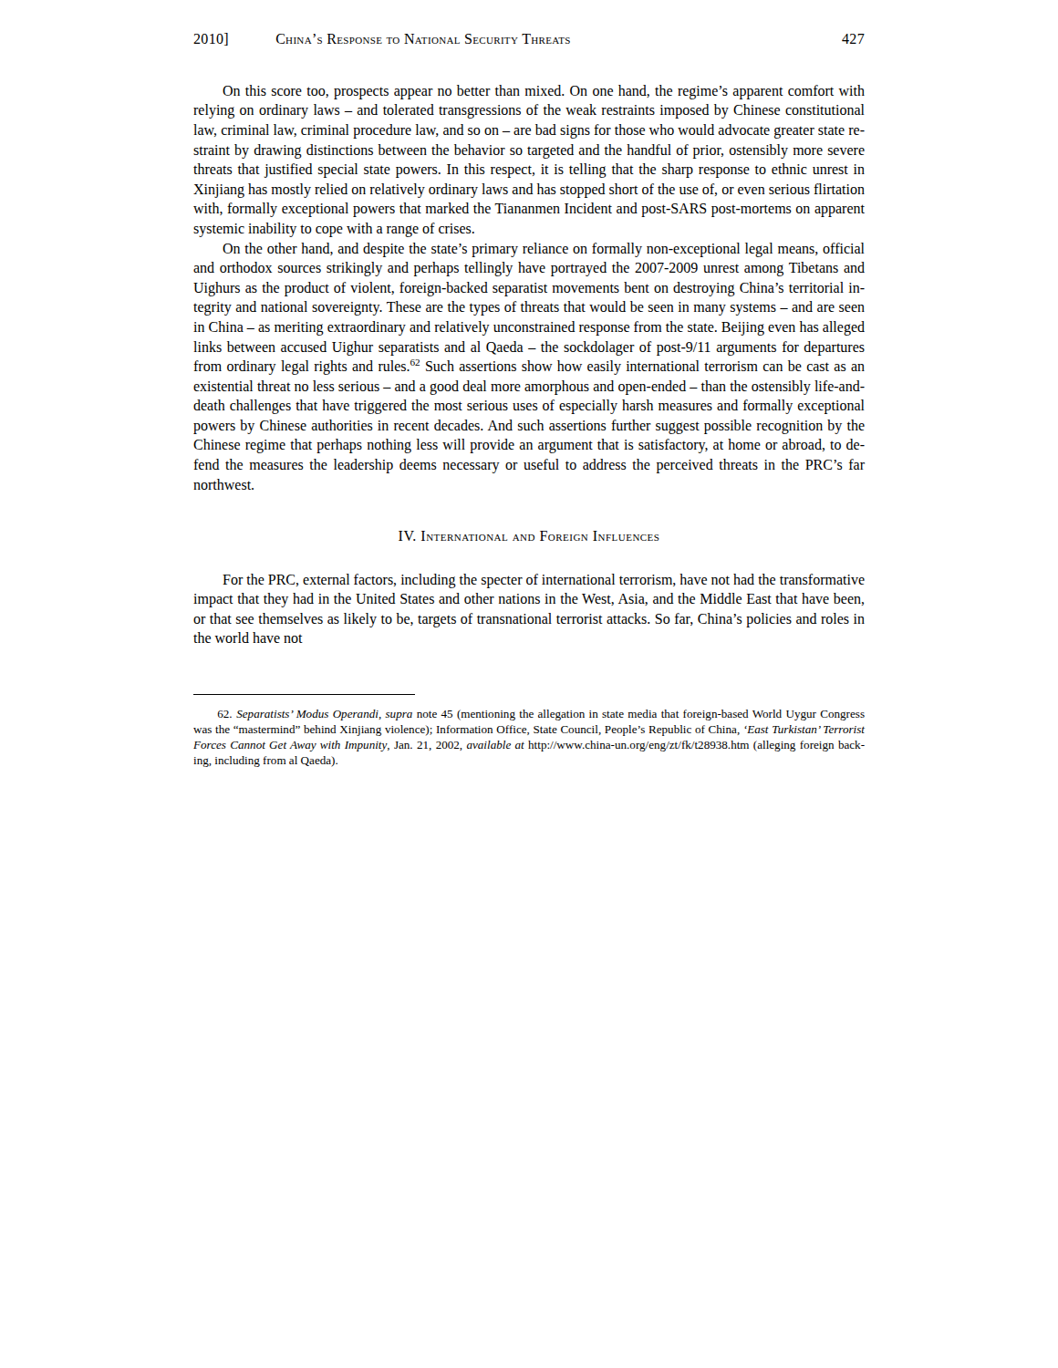2010] China’s Response to National Security Threats 427
On this score too, prospects appear no better than mixed. On one hand, the regime’s apparent comfort with relying on ordinary laws – and tolerated transgressions of the weak restraints imposed by Chinese constitutional law, criminal law, criminal procedure law, and so on – are bad signs for those who would advocate greater state restraint by drawing distinctions between the behavior so targeted and the handful of prior, ostensibly more severe threats that justified special state powers. In this respect, it is telling that the sharp response to ethnic unrest in Xinjiang has mostly relied on relatively ordinary laws and has stopped short of the use of, or even serious flirtation with, formally exceptional powers that marked the Tiananmen Incident and post-SARS post-mortems on apparent systemic inability to cope with a range of crises.
On the other hand, and despite the state’s primary reliance on formally non-exceptional legal means, official and orthodox sources strikingly and perhaps tellingly have portrayed the 2007-2009 unrest among Tibetans and Uighurs as the product of violent, foreign-backed separatist movements bent on destroying China’s territorial integrity and national sovereignty. These are the types of threats that would be seen in many systems – and are seen in China – as meriting extraordinary and relatively unconstrained response from the state. Beijing even has alleged links between accused Uighur separatists and al Qaeda – the sockdolager of post-9/11 arguments for departures from ordinary legal rights and rules.62 Such assertions show how easily international terrorism can be cast as an existential threat no less serious – and a good deal more amorphous and open-ended – than the ostensibly life-and-death challenges that have triggered the most serious uses of especially harsh measures and formally exceptional powers by Chinese authorities in recent decades. And such assertions further suggest possible recognition by the Chinese regime that perhaps nothing less will provide an argument that is satisfactory, at home or abroad, to defend the measures the leadership deems necessary or useful to address the perceived threats in the PRC’s far northwest.
IV. International and Foreign Influences
For the PRC, external factors, including the specter of international terrorism, have not had the transformative impact that they had in the United States and other nations in the West, Asia, and the Middle East that have been, or that see themselves as likely to be, targets of transnational terrorist attacks. So far, China’s policies and roles in the world have not
62. Separatists’ Modus Operandi, supra note 45 (mentioning the allegation in state media that foreign-based World Uygur Congress was the “mastermind” behind Xinjiang violence); Information Office, State Council, People’s Republic of China, ‘East Turkistan’ Terrorist Forces Cannot Get Away with Impunity, Jan. 21, 2002, available at http://www.china-un.org/eng/zt/fk/t28938.htm (alleging foreign backing, including from al Qaeda).